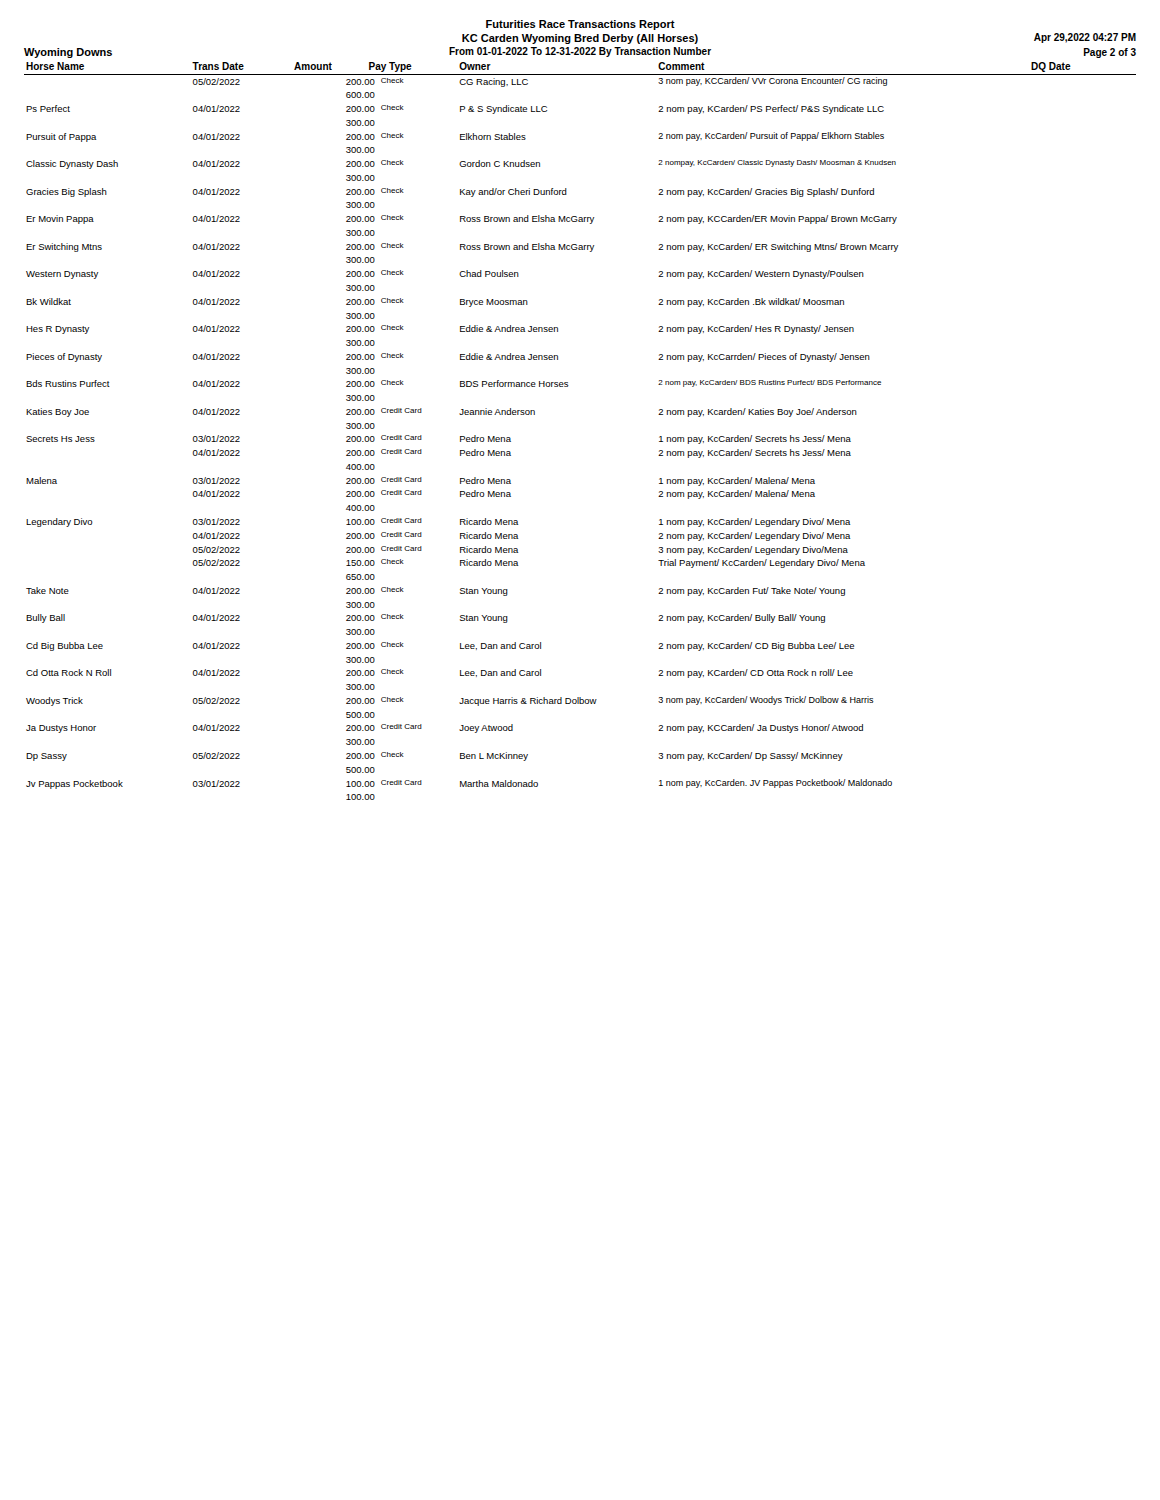Futurities Race Transactions Report
KC Carden Wyoming Bred Derby (All Horses)
Apr 29,2022 04:27 PM
From 01-01-2022 To 12-31-2022 By Transaction Number
Wyoming Downs
Page 2 of 3
| Horse Name | Trans Date | Amount | Pay Type | Owner | Comment | DQ Date |
| --- | --- | --- | --- | --- | --- | --- |
| | 05/02/2022 | / 200.00 / Check / / 600.00 / / | CG Racing, LLC | 3 nom pay, KCCarden/ VVr Corona Encounter/ CG racing | |
| Ps Perfect | 04/01/2022 | / 200.00 / Check / / 300.00 / / | P & S Syndicate LLC | 2 nom pay, KCarden/ PS Perfect/ P&S Syndicate LLC | |
| Pursuit of Pappa | 04/01/2022 | / 200.00 / Check / / 300.00 / / | Elkhorn Stables | 2 nom pay, KcCarden/ Pursuit of Pappa/ Elkhorn Stables | |
| Classic Dynasty Dash | 04/01/2022 | / 200.00 / Check / / 300.00 / / | Gordon C Knudsen | 2 nompay, KcCarden/ Classic Dynasty Dash/ Moosman & Knudsen | |
| Gracies Big Splash | 04/01/2022 | / 200.00 / Check / / 300.00 / / | Kay and/or Cheri Dunford | 2 nom pay, KcCarden/ Gracies Big Splash/ Dunford | |
| Er Movin Pappa | 04/01/2022 | / 200.00 / Check / / 300.00 / / | Ross Brown and Elsha McGarry | 2 nom pay, KCCarden/ER Movin Pappa/ Brown McGarry | |
| Er Switching Mtns | 04/01/2022 | / 200.00 / Check / / 300.00 / / | Ross Brown and Elsha McGarry | 2 nom pay, KcCarden/ ER Switching Mtns/ Brown Mcarry | |
| Western Dynasty | 04/01/2022 | / 200.00 / Check / / 300.00 / / | Chad Poulsen | 2 nom pay, KcCarden/ Western Dynasty/Poulsen | |
| Bk Wildkat | 04/01/2022 | / 200.00 / Check / / 300.00 / / | Bryce Moosman | 2 nom pay, KcCarden .Bk wildkat/ Moosman | |
| Hes R Dynasty | 04/01/2022 | / 200.00 / Check / / 300.00 / / | Eddie & Andrea Jensen | 2 nom pay, KcCarden/ Hes R Dynasty/ Jensen | |
| Pieces of Dynasty | 04/01/2022 | / 200.00 / Check / / 300.00 / / | Eddie & Andrea Jensen | 2 nom pay, KcCarrden/ Pieces of Dynasty/ Jensen | |
| Bds Rustins Purfect | 04/01/2022 | / 200.00 / Check / / 300.00 / / | BDS Performance Horses | 2 nom pay, KcCarden/ BDS Rustins Purfect/ BDS Performance | |
| Katies Boy Joe | 04/01/2022 | / 200.00 / Credit Card / / 300.00 / / | Jeannie Anderson | 2 nom pay, Kcarden/ Katies Boy Joe/ Anderson | |
| Secrets Hs Jess | 03/01/2022 04/01/2022 | / 200.00 / Credit Card / / 200.00 / Credit Card / / 400.00 / / | Pedro Mena Pedro Mena | 1 nom pay, KcCarden/ Secrets hs Jess/ Mena 2 nom pay, KcCarden/ Secrets hs Jess/ Mena | |
| Malena | 03/01/2022 04/01/2022 | / 200.00 / Credit Card / / 200.00 / Credit Card / / 400.00 / / | Pedro Mena Pedro Mena | 1 nom pay, KcCarden/ Malena/ Mena 2 nom pay, KcCarden/ Malena/ Mena | |
| Legendary Divo | 03/01/2022 04/01/2022 05/02/2022 05/02/2022 | / 100.00 / Credit Card / / 200.00 / Credit Card / / 200.00 / Credit Card / / 150.00 / Check / / 650.00 / / | Ricardo Mena Ricardo Mena Ricardo Mena Ricardo Mena | 1 nom pay, KcCarden/ Legendary Divo/ Mena 2 nom pay, KcCarden/ Legendary Divo/ Mena 3 nom pay, KcCarden/ Legendary Divo/Mena Trial Payment/ KcCarden/ Legendary Divo/ Mena | |
| Take Note | 04/01/2022 | / 200.00 / Check / / 300.00 / / | Stan Young | 2 nom pay, KcCarden Fut/ Take Note/ Young | |
| Bully Ball | 04/01/2022 | / 200.00 / Check / / 300.00 / / | Stan Young | 2 nom pay, KcCarden/ Bully Ball/ Young | |
| Cd Big Bubba Lee | 04/01/2022 | / 200.00 / Check / / 300.00 / / | Lee, Dan and Carol | 2 nom pay, KcCarden/ CD Big Bubba Lee/ Lee | |
| Cd Otta Rock N Roll | 04/01/2022 | / 200.00 / Check / / 300.00 / / | Lee, Dan and Carol | 2 nom pay, KCarden/ CD Otta Rock n roll/ Lee | |
| Woodys Trick | 05/02/2022 | / 200.00 / Check / / 500.00 / / | Jacque Harris & Richard Dolbow | 3 nom pay, KcCarden/ Woodys Trick/ Dolbow & Harris | |
| Ja Dustys Honor | 04/01/2022 | / 200.00 / Credit Card / / 300.00 / / | Joey Atwood | 2 nom pay, KCCarden/ Ja Dustys Honor/ Atwood | |
| Dp Sassy | 05/02/2022 | / 200.00 / Check / / 500.00 / / | Ben L McKinney | 3 nom pay, KcCarden/ Dp Sassy/ McKinney | |
| Jv Pappas Pocketbook | 03/01/2022 | / 100.00 / Credit Card / / 100.00 / / | Martha Maldonado | 1 nom pay, KcCarden. JV Pappas Pocketbook/ Maldonado | |